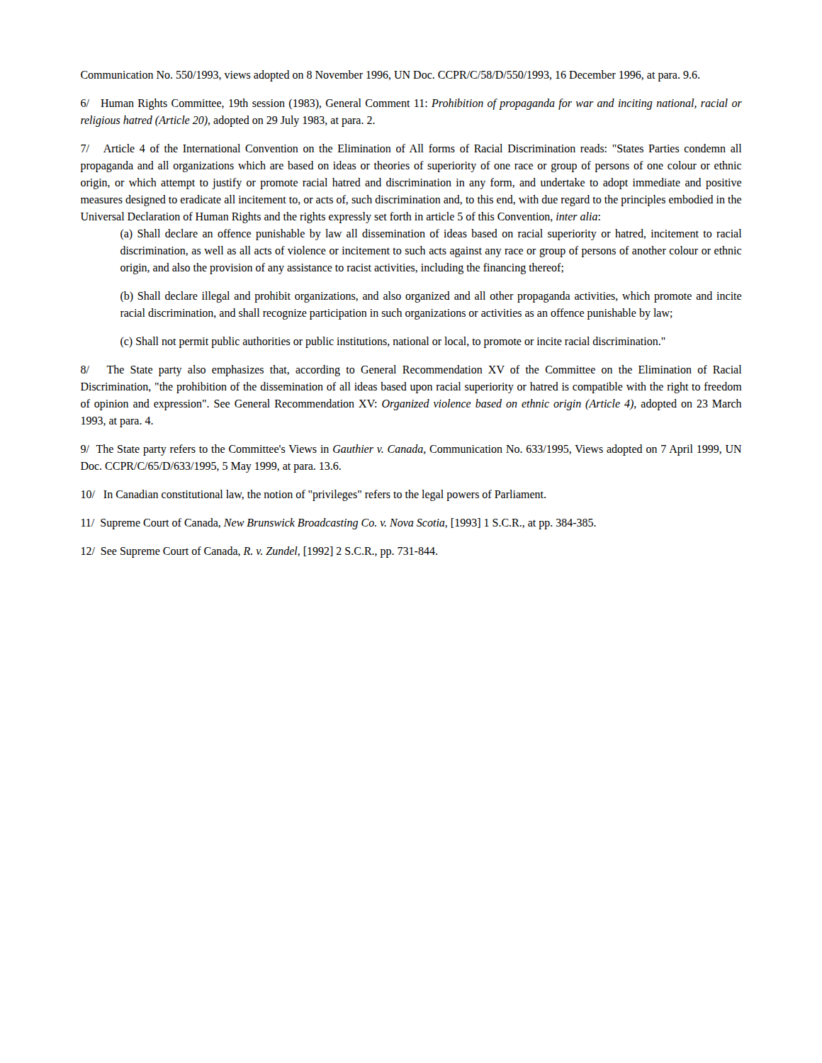Communication No. 550/1993, views adopted on 8 November 1996, UN Doc. CCPR/C/58/D/550/1993, 16 December 1996, at para. 9.6.
6/ Human Rights Committee, 19th session (1983), General Comment 11: Prohibition of propaganda for war and inciting national, racial or religious hatred (Article 20), adopted on 29 July 1983, at para. 2.
7/ Article 4 of the International Convention on the Elimination of All forms of Racial Discrimination reads: "States Parties condemn all propaganda and all organizations which are based on ideas or theories of superiority of one race or group of persons of one colour or ethnic origin, or which attempt to justify or promote racial hatred and discrimination in any form, and undertake to adopt immediate and positive measures designed to eradicate all incitement to, or acts of, such discrimination and, to this end, with due regard to the principles embodied in the Universal Declaration of Human Rights and the rights expressly set forth in article 5 of this Convention, inter alia:
(a) Shall declare an offence punishable by law all dissemination of ideas based on racial superiority or hatred, incitement to racial discrimination, as well as all acts of violence or incitement to such acts against any race or group of persons of another colour or ethnic origin, and also the provision of any assistance to racist activities, including the financing thereof;
(b) Shall declare illegal and prohibit organizations, and also organized and all other propaganda activities, which promote and incite racial discrimination, and shall recognize participation in such organizations or activities as an offence punishable by law;
(c) Shall not permit public authorities or public institutions, national or local, to promote or incite racial discrimination."
8/ The State party also emphasizes that, according to General Recommendation XV of the Committee on the Elimination of Racial Discrimination, "the prohibition of the dissemination of all ideas based upon racial superiority or hatred is compatible with the right to freedom of opinion and expression". See General Recommendation XV: Organized violence based on ethnic origin (Article 4), adopted on 23 March 1993, at para. 4.
9/ The State party refers to the Committee's Views in Gauthier v. Canada, Communication No. 633/1995, Views adopted on 7 April 1999, UN Doc. CCPR/C/65/D/633/1995, 5 May 1999, at para. 13.6.
10/ In Canadian constitutional law, the notion of "privileges" refers to the legal powers of Parliament.
11/ Supreme Court of Canada, New Brunswick Broadcasting Co. v. Nova Scotia, [1993] 1 S.C.R., at pp. 384-385.
12/ See Supreme Court of Canada, R. v. Zundel, [1992] 2 S.C.R., pp. 731-844.